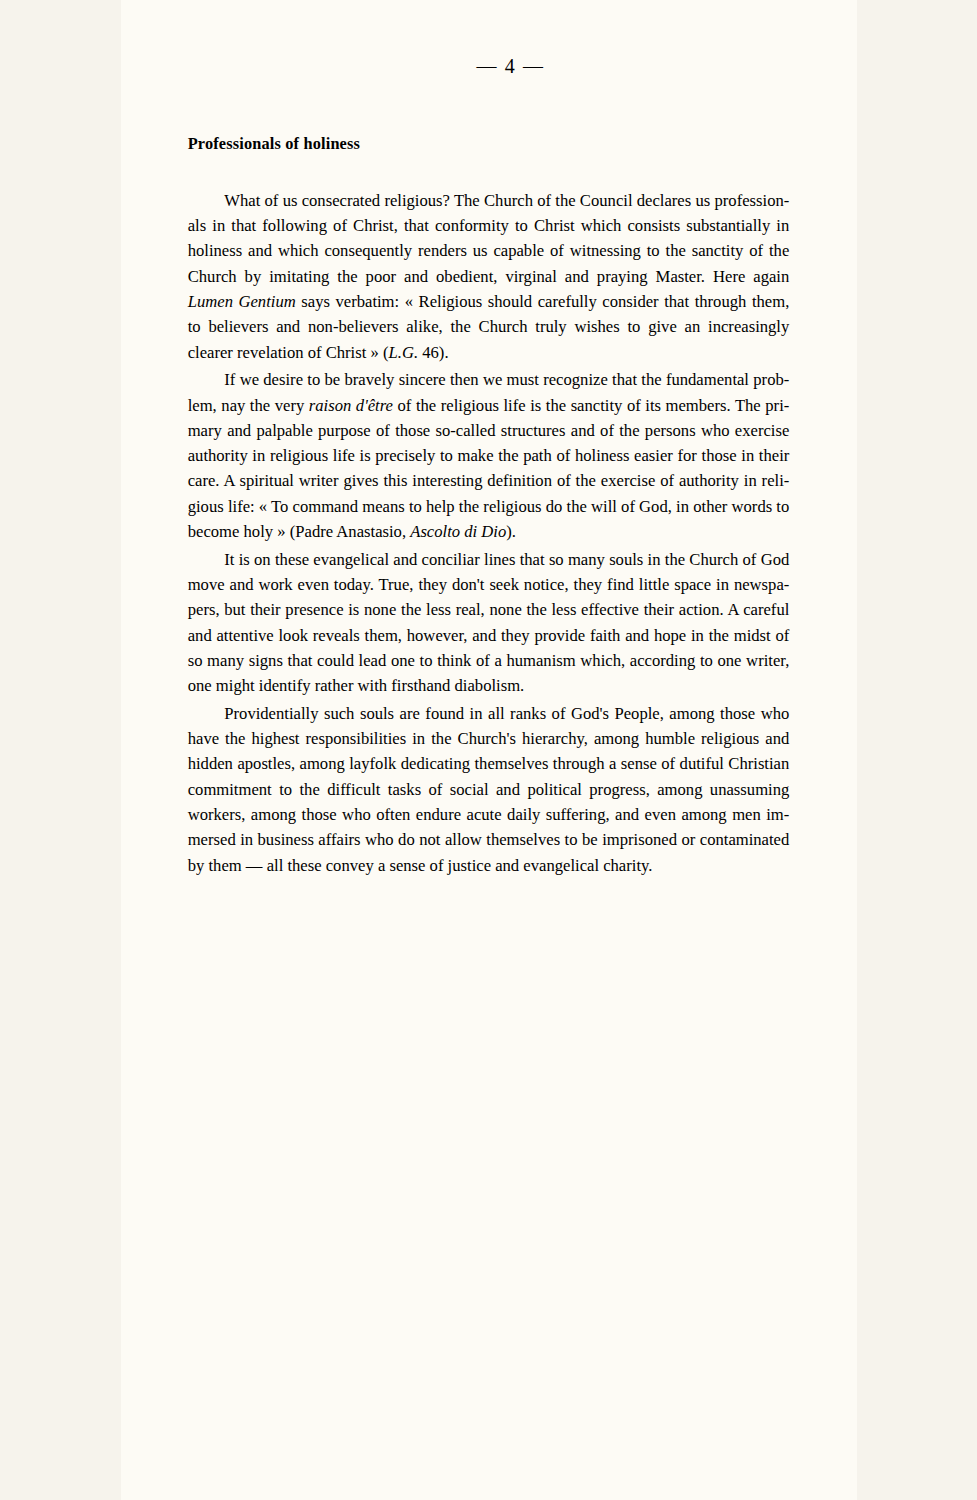— 4 —
Professionals of holiness
What of us consecrated religious? The Church of the Council declares us professionals in that following of Christ, that conformity to Christ which consists substantially in holiness and which consequently renders us capable of witnessing to the sanctity of the Church by imitating the poor and obedient, virginal and praying Master. Here again Lumen Gentium says verbatim: « Religious should carefully consider that through them, to believers and non-believers alike, the Church truly wishes to give an increasingly clearer revelation of Christ » (L.G. 46).
If we desire to be bravely sincere then we must recognize that the fundamental problem, nay the very raison d'être of the religious life is the sanctity of its members. The primary and palpable purpose of those so-called structures and of the persons who exercise authority in religious life is precisely to make the path of holiness easier for those in their care. A spiritual writer gives this interesting definition of the exercise of authority in religious life: « To command means to help the religious do the will of God, in other words to become holy » (Padre Anastasio, Ascolto di Dio).
It is on these evangelical and conciliar lines that so many souls in the Church of God move and work even today. True, they don't seek notice, they find little space in newspapers, but their presence is none the less real, none the less effective their action. A careful and attentive look reveals them, however, and they provide faith and hope in the midst of so many signs that could lead one to think of a humanism which, according to one writer, one might identify rather with firsthand diabolism.
Providentially such souls are found in all ranks of God's People, among those who have the highest responsibilities in the Church's hierarchy, among humble religious and hidden apostles, among layfolk dedicating themselves through a sense of dutiful Christian commitment to the difficult tasks of social and political progress, among unassuming workers, among those who often endure acute daily suffering, and even among men immersed in business affairs who do not allow themselves to be imprisoned or contaminated by them — all these convey a sense of justice and evangelical charity.